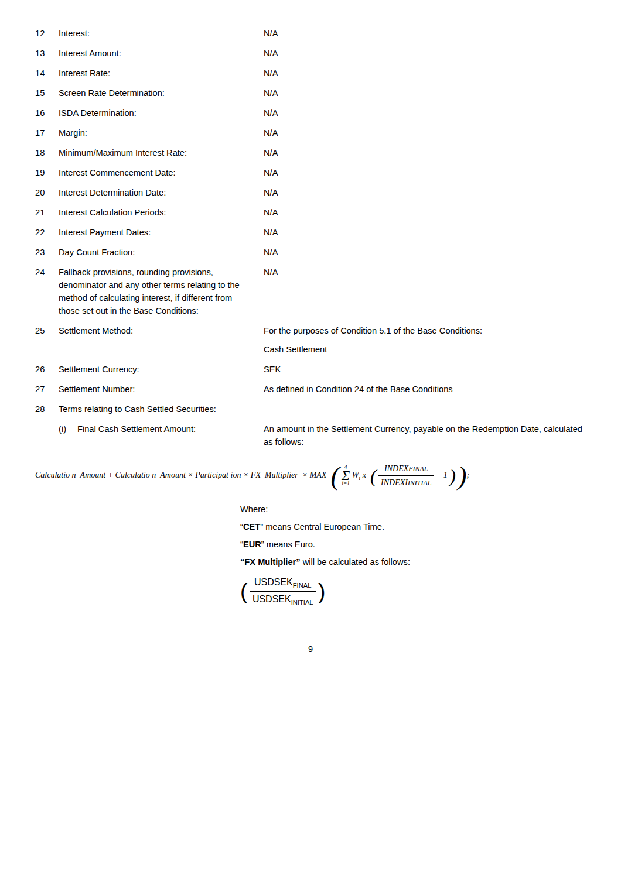| 12 | Interest: | N/A |
| 13 | Interest Amount: | N/A |
| 14 | Interest Rate: | N/A |
| 15 | Screen Rate Determination: | N/A |
| 16 | ISDA Determination: | N/A |
| 17 | Margin: | N/A |
| 18 | Minimum/Maximum Interest Rate: | N/A |
| 19 | Interest Commencement Date: | N/A |
| 20 | Interest Determination Date: | N/A |
| 21 | Interest Calculation Periods: | N/A |
| 22 | Interest Payment Dates: | N/A |
| 23 | Day Count Fraction: | N/A |
| 24 | Fallback provisions, rounding provisions, denominator and any other terms relating to the method of calculating interest, if different from those set out in the Base Conditions: | N/A |
| 25 | Settlement Method: | For the purposes of Condition 5.1 of the Base Conditions: Cash Settlement |
| 26 | Settlement Currency: | SEK |
| 27 | Settlement Number: | As defined in Condition 24 of the Base Conditions |
| 28 | Terms relating to Cash Settled Securities: | |
| | (i) Final Cash Settlement Amount: | An amount in the Settlement Currency, payable on the Redemption Date, calculated as follows: |
Calculatio n Amount + Calculatio n Amount × Participat ion × FX Multiplier × MAX ( 4 Σi=1 Wi x ( INDEXFINAL INDEXIINITIAL − 1 ) );
Where:
“CET” means Central European Time.
“EUR” means Euro.
“FX Multiplier” will be calculated as follows:
( USDSEKFINAL USDSEKINITIAL )
9